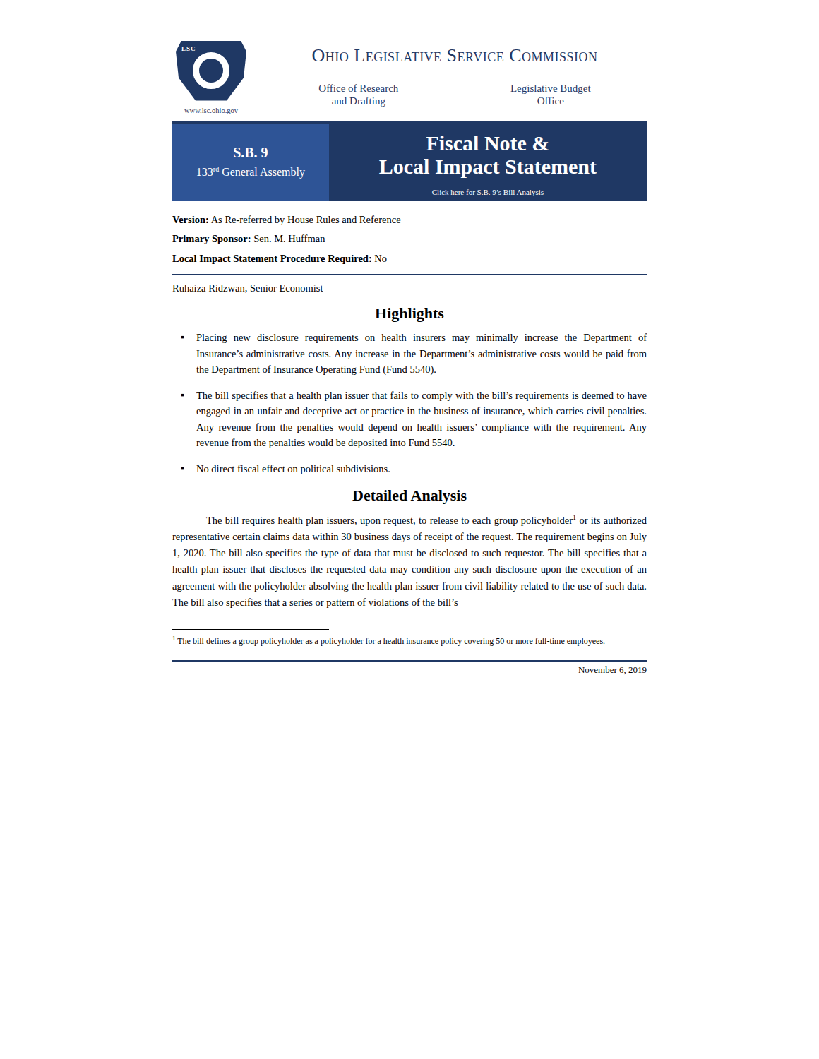LSC
www.lsc.ohio.gov
Ohio Legislative Service Commission
Office of Research
and Drafting
Legislative Budget
Office
S.B. 9
133rd General Assembly
Fiscal Note &
Local Impact Statement
Click here for S.B. 9’s Bill Analysis
Version: As Re-referred by House Rules and Reference
Primary Sponsor: Sen. M. Huffman
Local Impact Statement Procedure Required: No
Ruhaiza Ridzwan, Senior Economist
Highlights
Placing new disclosure requirements on health insurers may minimally increase the Department of Insurance’s administrative costs. Any increase in the Department’s administrative costs would be paid from the Department of Insurance Operating Fund (Fund 5540).
The bill specifies that a health plan issuer that fails to comply with the bill’s requirements is deemed to have engaged in an unfair and deceptive act or practice in the business of insurance, which carries civil penalties. Any revenue from the penalties would depend on health issuers’ compliance with the requirement. Any revenue from the penalties would be deposited into Fund 5540.
No direct fiscal effect on political subdivisions.
Detailed Analysis
The bill requires health plan issuers, upon request, to release to each group policyholder1 or its authorized representative certain claims data within 30 business days of receipt of the request. The requirement begins on July 1, 2020. The bill also specifies the type of data that must be disclosed to such requestor. The bill specifies that a health plan issuer that discloses the requested data may condition any such disclosure upon the execution of an agreement with the policyholder absolving the health plan issuer from civil liability related to the use of such data. The bill also specifies that a series or pattern of violations of the bill’s
1 The bill defines a group policyholder as a policyholder for a health insurance policy covering 50 or more full-time employees.
November 6, 2019